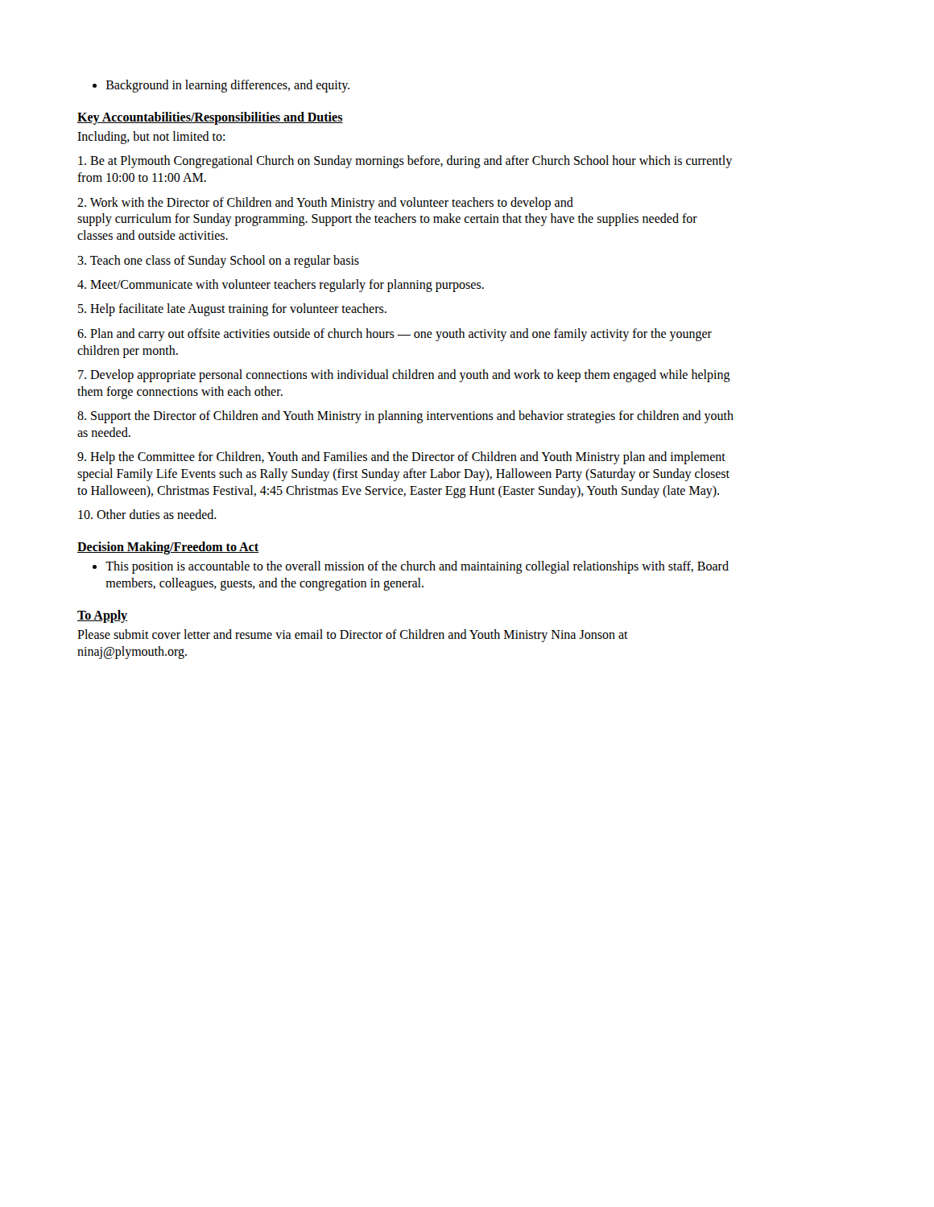Background in learning differences, and equity.
Key Accountabilities/Responsibilities and Duties
Including, but not limited to:
1. Be at Plymouth Congregational Church on Sunday mornings before, during and after Church School hour which is currently from 10:00 to 11:00 AM.
2. Work with the Director of Children and Youth Ministry and volunteer teachers to develop and
supply curriculum for Sunday programming. Support the teachers to make certain that they have the supplies needed for classes and outside activities.
3. Teach one class of Sunday School on a regular basis
4. Meet/Communicate with volunteer teachers regularly for planning purposes.
5. Help facilitate late August training for volunteer teachers.
6. Plan and carry out offsite activities outside of church hours — one youth activity and one family activity for the younger children per month.
7. Develop appropriate personal connections with individual children and youth and work to keep them engaged while helping them forge connections with each other.
8. Support the Director of Children and Youth Ministry in planning interventions and behavior strategies for children and youth as needed.
9. Help the Committee for Children, Youth and Families and the Director of Children and Youth Ministry plan and implement special Family Life Events such as Rally Sunday (first Sunday after Labor Day), Halloween Party (Saturday or Sunday closest to Halloween), Christmas Festival, 4:45 Christmas Eve Service, Easter Egg Hunt (Easter Sunday), Youth Sunday (late May).
10. Other duties as needed.
Decision Making/Freedom to Act
This position is accountable to the overall mission of the church and maintaining collegial relationships with staff, Board members, colleagues, guests, and the congregation in general.
To Apply
Please submit cover letter and resume via email to Director of Children and Youth Ministry Nina Jonson at ninaj@plymouth.org.